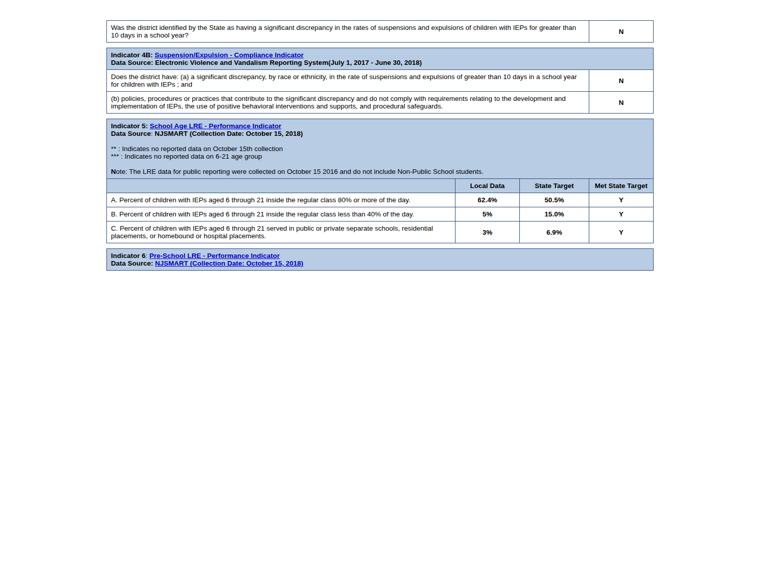| Was the district identified by the State as having a significant discrepancy in the rates of suspensions and expulsions of children with IEPs for greater than 10 days in a school year? | N |
| Indicator 4B: Suspension/Expulsion - Compliance Indicator Data Source: Electronic Violence and Vandalism Reporting System(July 1, 2017 - June 30, 2018) |
| Does the district have: (a) a significant discrepancy, by race or ethnicity, in the rate of suspensions and expulsions of greater than 10 days in a school year for children with IEPs ; and | N |
| (b) policies, procedures or practices that contribute to the significant discrepancy and do not comply with requirements relating to the development and implementation of IEPs, the use of positive behavioral interventions and supports, and procedural safeguards. | N |
| Indicator 5: School Age LRE - Performance Indicator Data Source : NJSMART (Collection Date: October 15, 2018) ** : Indicates no reported data on October 15th collection *** : Indicates no reported data on 6-21 age group N ote: The LRE data for public reporting were collected on October 15 2016 and do not include Non-Public School students. |
| | Local Data | State Target | Met State Target |
| A. Percent of children with IEPs aged 6 through 21 inside the regular class 80% or more of the day. | 62.4% | 50.5% | Y |
| B. Percent of children with IEPs aged 6 through 21 inside the regular class less than 40% of the day. | 5% | 15.0% | Y |
| C. Percent of children with IEPs aged 6 through 21 served in public or private separate schools, residential placements, or homebound or hospital placements. | 3% | 6.9% | Y |
| Indicator 6 : Pre-School LRE - Performance Indicator Data Source: NJSMART (Collection Date: October 15, 2018) |